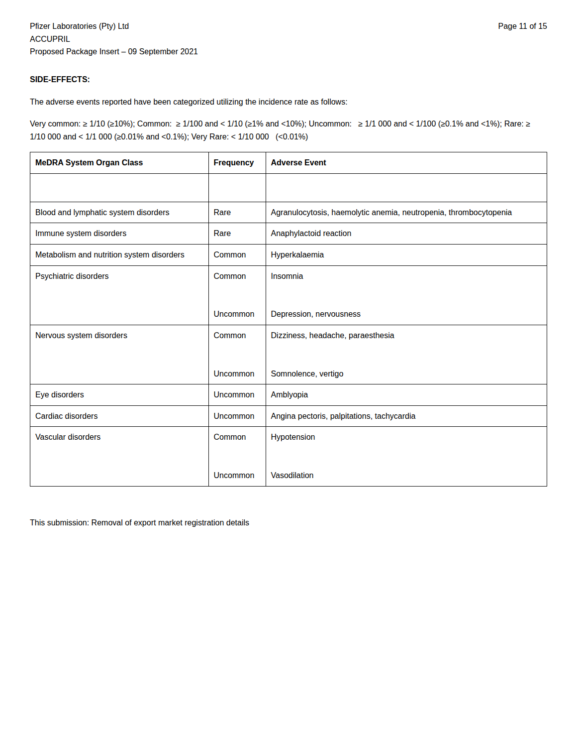Pfizer Laboratories (Pty) Ltd
ACCUPRIL
Proposed Package Insert – 09 September 2021
Page 11 of 15
SIDE-EFFECTS:
The adverse events reported have been categorized utilizing the incidence rate as follows:
Very common: ≥ 1/10 (≥10%); Common: ≥ 1/100 and < 1/10 (≥1% and <10%); Uncommon: ≥ 1/1 000 and < 1/100 (≥0.1% and <1%); Rare: ≥ 1/10 000 and < 1/1 000 (≥0.01% and <0.1%); Very Rare: < 1/10 000 (<0.01%)
| MeDRA System Organ Class | Frequency | Adverse Event |
| --- | --- | --- |
| Blood and lymphatic system disorders | Rare | Agranulocytosis, haemolytic anemia, neutropenia, thrombocytopenia |
| Immune system disorders | Rare | Anaphylactoid reaction |
| Metabolism and nutrition system disorders | Common | Hyperkalaemia |
| Psychiatric disorders | Common Uncommon | Insomnia Depression, nervousness |
| Nervous system disorders | Common Uncommon | Dizziness, headache, paraesthesia Somnolence, vertigo |
| Eye disorders | Uncommon | Amblyopia |
| Cardiac disorders | Uncommon | Angina pectoris, palpitations, tachycardia |
| Vascular disorders | Common Uncommon | Hypotension Vasodilation |
This submission: Removal of export market registration details